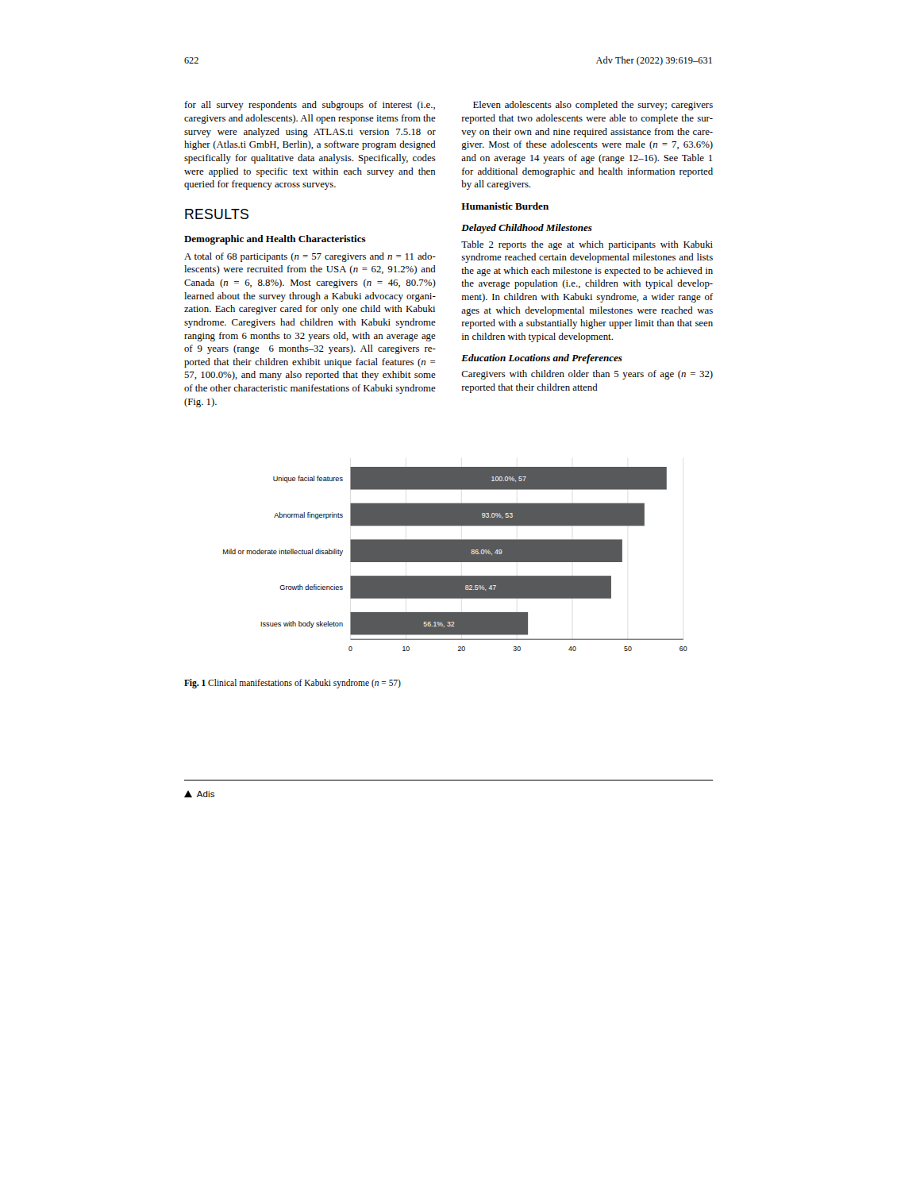622 Adv Ther (2022) 39:619–631
for all survey respondents and subgroups of interest (i.e., caregivers and adolescents). All open response items from the survey were analyzed using ATLAS.ti version 7.5.18 or higher (Atlas.ti GmbH, Berlin), a software program designed specifically for qualitative data analysis. Specifically, codes were applied to specific text within each survey and then queried for frequency across surveys.
RESULTS
Demographic and Health Characteristics
A total of 68 participants (n = 57 caregivers and n = 11 adolescents) were recruited from the USA (n = 62, 91.2%) and Canada (n = 6, 8.8%). Most caregivers (n = 46, 80.7%) learned about the survey through a Kabuki advocacy organization. Each caregiver cared for only one child with Kabuki syndrome. Caregivers had children with Kabuki syndrome ranging from 6 months to 32 years old, with an average age of 9 years (range 6 months–32 years). All caregivers reported that their children exhibit unique facial features (n = 57, 100.0%), and many also reported that they exhibit some of the other characteristic manifestations of Kabuki syndrome (Fig. 1).
Eleven adolescents also completed the survey; caregivers reported that two adolescents were able to complete the survey on their own and nine required assistance from the caregiver. Most of these adolescents were male (n = 7, 63.6%) and on average 14 years of age (range 12–16). See Table 1 for additional demographic and health information reported by all caregivers.
Humanistic Burden
Delayed Childhood Milestones
Table 2 reports the age at which participants with Kabuki syndrome reached certain developmental milestones and lists the age at which each milestone is expected to be achieved in the average population (i.e., children with typical development). In children with Kabuki syndrome, a wider range of ages at which developmental milestones were reached was reported with a substantially higher upper limit than that seen in children with typical development.
Education Locations and Preferences
Caregivers with children older than 5 years of age (n = 32) reported that their children attend
100.0%, 57 Unique facial features 93.0%, 53 Abnormal fingerprints 86.0%, 49 Mild or moderate intellectual disability 82.5%, 47 Growth deficiencies 56.1%, 32 Issues with body skeleton 0 10 20 30 40 50 60
Fig. 1 Clinical manifestations of Kabuki syndrome (n = 57)
Adis